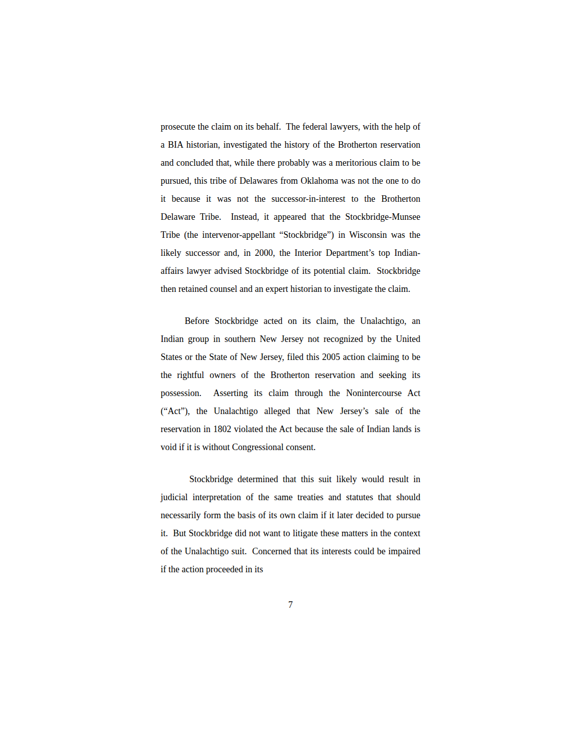prosecute the claim on its behalf. The federal lawyers, with the help of a BIA historian, investigated the history of the Brotherton reservation and concluded that, while there probably was a meritorious claim to be pursued, this tribe of Delawares from Oklahoma was not the one to do it because it was not the successor-in-interest to the Brotherton Delaware Tribe. Instead, it appeared that the Stockbridge-Munsee Tribe (the intervenor-appellant “Stockbridge”) in Wisconsin was the likely successor and, in 2000, the Interior Department’s top Indian-affairs lawyer advised Stockbridge of its potential claim. Stockbridge then retained counsel and an expert historian to investigate the claim.
Before Stockbridge acted on its claim, the Unalachtigo, an Indian group in southern New Jersey not recognized by the United States or the State of New Jersey, filed this 2005 action claiming to be the rightful owners of the Brotherton reservation and seeking its possession. Asserting its claim through the Nonintercourse Act (“Act”), the Unalachtigo alleged that New Jersey’s sale of the reservation in 1802 violated the Act because the sale of Indian lands is void if it is without Congressional consent.
Stockbridge determined that this suit likely would result in judicial interpretation of the same treaties and statutes that should necessarily form the basis of its own claim if it later decided to pursue it. But Stockbridge did not want to litigate these matters in the context of the Unalachtigo suit. Concerned that its interests could be impaired if the action proceeded in its
7